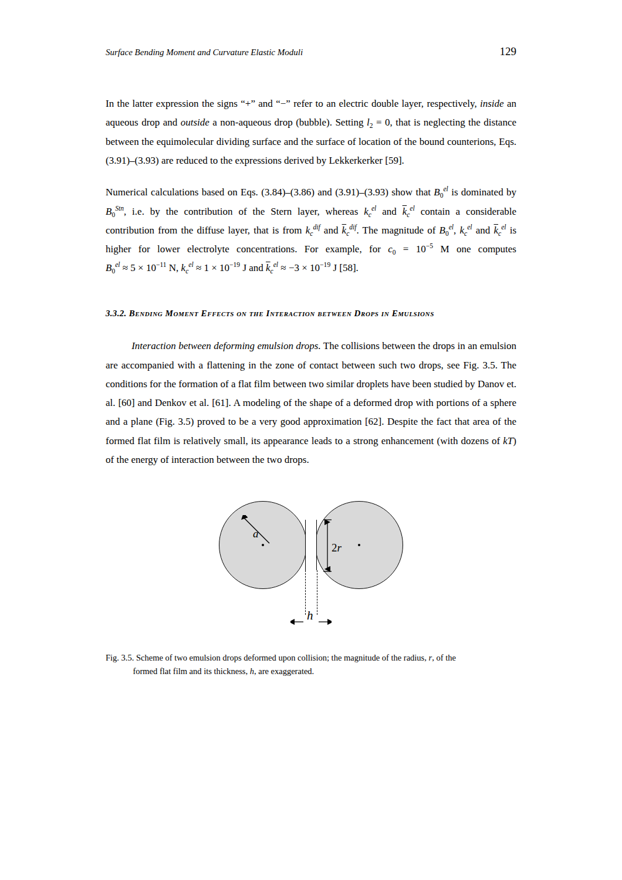Surface Bending Moment and Curvature Elastic Moduli 129
In the latter expression the signs “+” and “−” refer to an electric double layer, respectively, inside an aqueous drop and outside a non-aqueous drop (bubble). Setting l2 = 0, that is neglecting the distance between the equimolecular dividing surface and the surface of location of the bound counterions, Eqs. (3.91)–(3.93) are reduced to the expressions derived by Lekkerkerker [59].
Numerical calculations based on Eqs. (3.84)–(3.86) and (3.91)–(3.93) show that B0el is dominated by B0Stn, i.e. by the contribution of the Stern layer, whereas kcel and kcel contain a considerable contribution from the diffuse layer, that is from kcdif and kcdif. The magnitude of B0el, kcel and kcel is higher for lower electrolyte concentrations. For example, for c0 = 10−5 M one computes B0el ≈ 5 × 10−11 N, kcel ≈ 1 × 10−19 J and kcel ≈ −3 × 10−19 J [58].
3.3.2. Bending Moment Effects on the Interaction between Drops in Emulsions
Interaction between deforming emulsion drops. The collisions between the drops in an emulsion are accompanied with a flattening in the zone of contact between such two drops, see Fig. 3.5. The conditions for the formation of a flat film between two similar droplets have been studied by Danov et. al. [60] and Denkov et al. [61]. A modeling of the shape of a deformed drop with portions of a sphere and a plane (Fig. 3.5) proved to be a very good approximation [62]. Despite the fact that area of the formed flat film is relatively small, its appearance leads to a strong enhancement (with dozens of kT) of the energy of interaction between the two drops.
a
2r
h
Fig. 3.5. Scheme of two emulsion drops deformed upon collision; the magnitude of the radius, r, of the formed flat film and its thickness, h, are exaggerated.